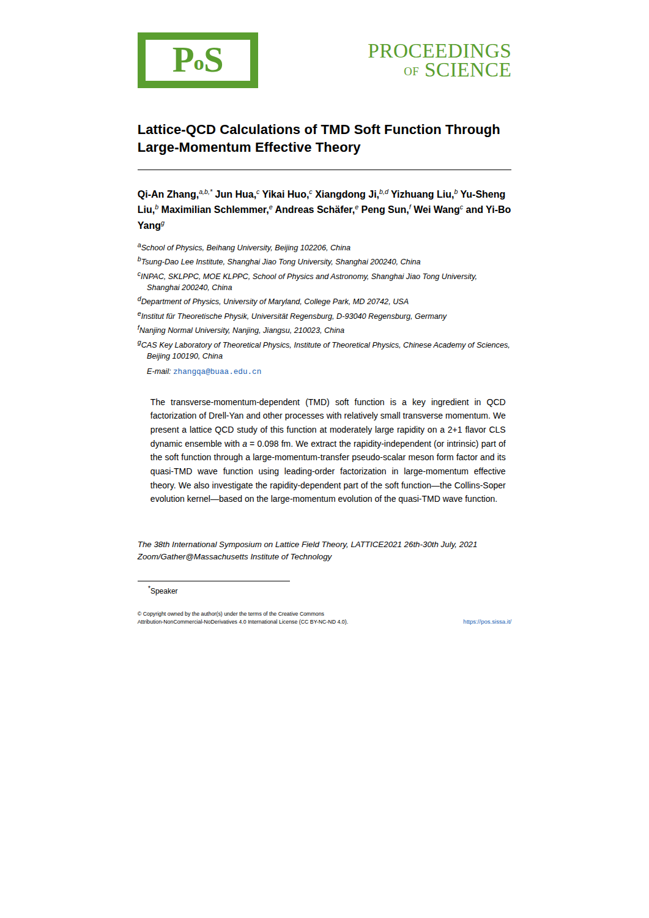PoS
PROCEEDINGS
OF SCIENCE
Lattice-QCD Calculations of TMD Soft Function Through Large-Momentum Effective Theory
Qi-An Zhang,a,b,* Jun Hua,c Yikai Huo,c Xiangdong Ji,b,d Yizhuang Liu,b Yu-Sheng Liu,b Maximilian Schlemmer,e Andreas Schäfer,e Peng Sun,f Wei Wangc and Yi-Bo Yangg
aSchool of Physics, Beihang University, Beijing 102206, China
bTsung-Dao Lee Institute, Shanghai Jiao Tong University, Shanghai 200240, China
cINPAC, SKLPPC, MOE KLPPC, School of Physics and Astronomy, Shanghai Jiao Tong University, Shanghai 200240, China
dDepartment of Physics, University of Maryland, College Park, MD 20742, USA
eInstitut für Theoretische Physik, Universität Regensburg, D-93040 Regensburg, Germany
fNanjing Normal University, Nanjing, Jiangsu, 210023, China
gCAS Key Laboratory of Theoretical Physics, Institute of Theoretical Physics, Chinese Academy of Sciences, Beijing 100190, China
E-mail: zhangqa@buaa.edu.cn
The transverse-momentum-dependent (TMD) soft function is a key ingredient in QCD factorization of Drell-Yan and other processes with relatively small transverse momentum. We present a lattice QCD study of this function at moderately large rapidity on a 2+1 flavor CLS dynamic ensemble with a = 0.098 fm. We extract the rapidity-independent (or intrinsic) part of the soft function through a large-momentum-transfer pseudo-scalar meson form factor and its quasi-TMD wave function using leading-order factorization in large-momentum effective theory. We also investigate the rapidity-dependent part of the soft function—the Collins-Soper evolution kernel—based on the large-momentum evolution of the quasi-TMD wave function.
The 38th International Symposium on Lattice Field Theory, LATTICE2021 26th-30th July, 2021
Zoom/Gather@Massachusetts Institute of Technology
*Speaker
© Copyright owned by the author(s) under the terms of the Creative Commons
Attribution-NonCommercial-NoDerivatives 4.0 International License (CC BY-NC-ND 4.0).
https://pos.sissa.it/